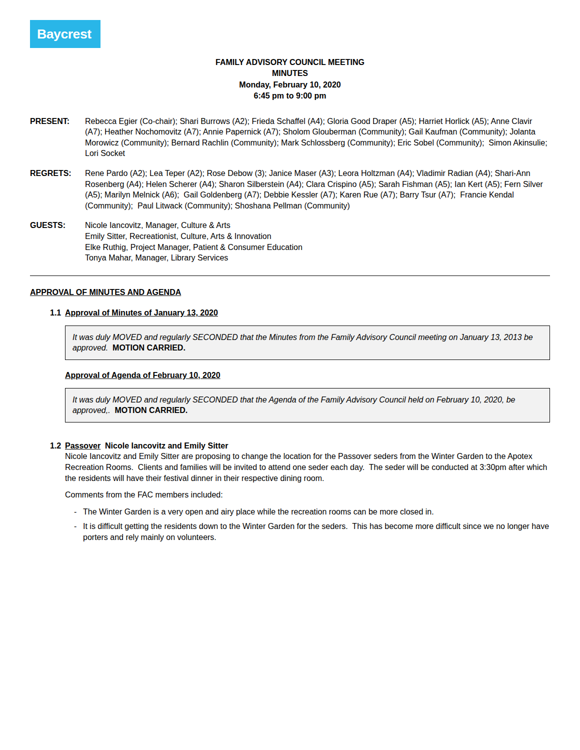Baycrest
FAMILY ADVISORY COUNCIL MEETING
MINUTES
Monday, February 10, 2020
6:45 pm to 9:00 pm
| PRESENT: | Rebecca Egier (Co-chair); Shari Burrows (A2); Frieda Schaffel (A4); Gloria Good Draper (A5); Harriet Horlick (A5); Anne Clavir (A7); Heather Nochomovitz (A7); Annie Papernick (A7); Sholom Glouberman (Community); Gail Kaufman (Community); Jolanta Morowicz (Community); Bernard Rachlin (Community); Mark Schlossberg (Community); Eric Sobel (Community); Simon Akinsulie; Lori Socket |
| REGRETS: | Rene Pardo (A2); Lea Teper (A2); Rose Debow (3); Janice Maser (A3); Leora Holtzman (A4); Vladimir Radian (A4); Shari-Ann Rosenberg (A4); Helen Scherer (A4); Sharon Silberstein (A4); Clara Crispino (A5); Sarah Fishman (A5); Ian Kert (A5); Fern Silver (A5); Marilyn Melnick (A6); Gail Goldenberg (A7); Debbie Kessler (A7); Karen Rue (A7); Barry Tsur (A7); Francie Kendal (Community); Paul Litwack (Community); Shoshana Pellman (Community) |
| GUESTS: | Nicole Iancovitz, Manager, Culture & Arts Emily Sitter, Recreationist, Culture, Arts & Innovation Elke Ruthig, Project Manager, Patient & Consumer Education Tonya Mahar, Manager, Library Services |
APPROVAL OF MINUTES AND AGENDA
1.1
Approval of Minutes of January 13, 2020
It was duly MOVED and regularly SECONDED that the Minutes from the Family Advisory Council meeting on January 13, 2013 be approved. MOTION CARRIED.
Approval of Agenda of February 10, 2020
It was duly MOVED and regularly SECONDED that the Agenda of the Family Advisory Council held on February 10, 2020, be approved,. MOTION CARRIED.
1.2
Passover Nicole Iancovitz and Emily Sitter
Nicole Iancovitz and Emily Sitter are proposing to change the location for the Passover seders from the Winter Garden to the Apotex Recreation Rooms. Clients and families will be invited to attend one seder each day. The seder will be conducted at 3:30pm after which the residents will have their festival dinner in their respective dining room.
Comments from the FAC members included:
The Winter Garden is a very open and airy place while the recreation rooms can be more closed in.
It is difficult getting the residents down to the Winter Garden for the seders. This has become more difficult since we no longer have porters and rely mainly on volunteers.